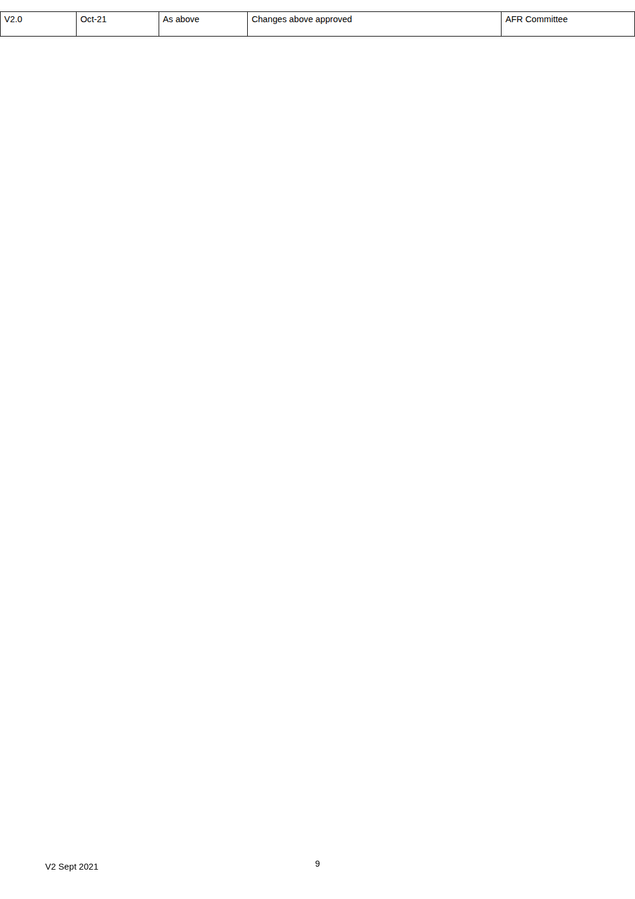| V2.0 | Oct-21 | As above | Changes above approved | AFR Committee |
9
V2 Sept 2021